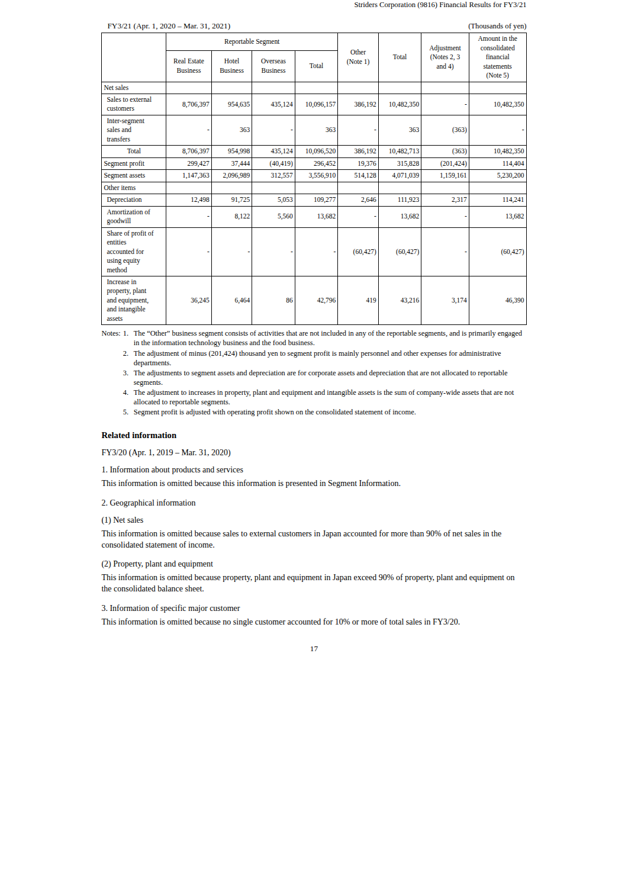Striders Corporation (9816) Financial Results for FY3/21
FY3/21 (Apr. 1, 2020 – Mar. 31, 2021)
(Thousands of yen)
| | Reportable Segment | Other (Note 1) | Total | Adjustment (Notes 2, 3 and 4) | Amount in the consolidated financial statements (Note 5) |
| --- | --- | --- | --- | --- | --- |
| Real Estate Business | Hotel Business | Overseas Business | Total |
| Net sales | | | | | | | | |
| Sales to external customers | 8,706,397 | 954,635 | 435,124 | 10,096,157 | 386,192 | 10,482,350 | - | 10,482,350 |
| Inter-segment sales and transfers | - | 363 | - | 363 | - | 363 | (363) | - |
| Total | 8,706,397 | 954,998 | 435,124 | 10,096,520 | 386,192 | 10,482,713 | (363) | 10,482,350 |
| Segment profit | 299,427 | 37,444 | (40,419) | 296,452 | 19,376 | 315,828 | (201,424) | 114,404 |
| Segment assets | 1,147,363 | 2,096,989 | 312,557 | 3,556,910 | 514,128 | 4,071,039 | 1,159,161 | 5,230,200 |
| Other items | | | | | | | | |
| Depreciation | 12,498 | 91,725 | 5,053 | 109,277 | 2,646 | 111,923 | 2,317 | 114,241 |
| Amortization of goodwill | - | 8,122 | 5,560 | 13,682 | - | 13,682 | - | 13,682 |
| Share of profit of entities accounted for using equity method | - | - | - | - | (60,427) | (60,427) | - | (60,427) |
| Increase in property, plant and equipment, and intangible assets | 36,245 | 6,464 | 86 | 42,796 | 419 | 43,216 | 3,174 | 46,390 |
Notes:
1.
The “Other” business segment consists of activities that are not included in any of the reportable segments, and is primarily engaged in the information technology business and the food business.
Notes:
2.
The adjustment of minus (201,424) thousand yen to segment profit is mainly personnel and other expenses for administrative departments.
Notes:
3.
The adjustments to segment assets and depreciation are for corporate assets and depreciation that are not allocated to reportable segments.
Notes:
4.
The adjustment to increases in property, plant and equipment and intangible assets is the sum of company-wide assets that are not allocated to reportable segments.
Notes:
5.
Segment profit is adjusted with operating profit shown on the consolidated statement of income.
Related information
FY3/20 (Apr. 1, 2019 – Mar. 31, 2020)
1. Information about products and services
This information is omitted because this information is presented in Segment Information.
2. Geographical information
(1) Net sales
This information is omitted because sales to external customers in Japan accounted for more than 90% of net sales in the consolidated statement of income.
(2) Property, plant and equipment
This information is omitted because property, plant and equipment in Japan exceed 90% of property, plant and equipment on the consolidated balance sheet.
3. Information of specific major customer
This information is omitted because no single customer accounted for 10% or more of total sales in FY3/20.
17